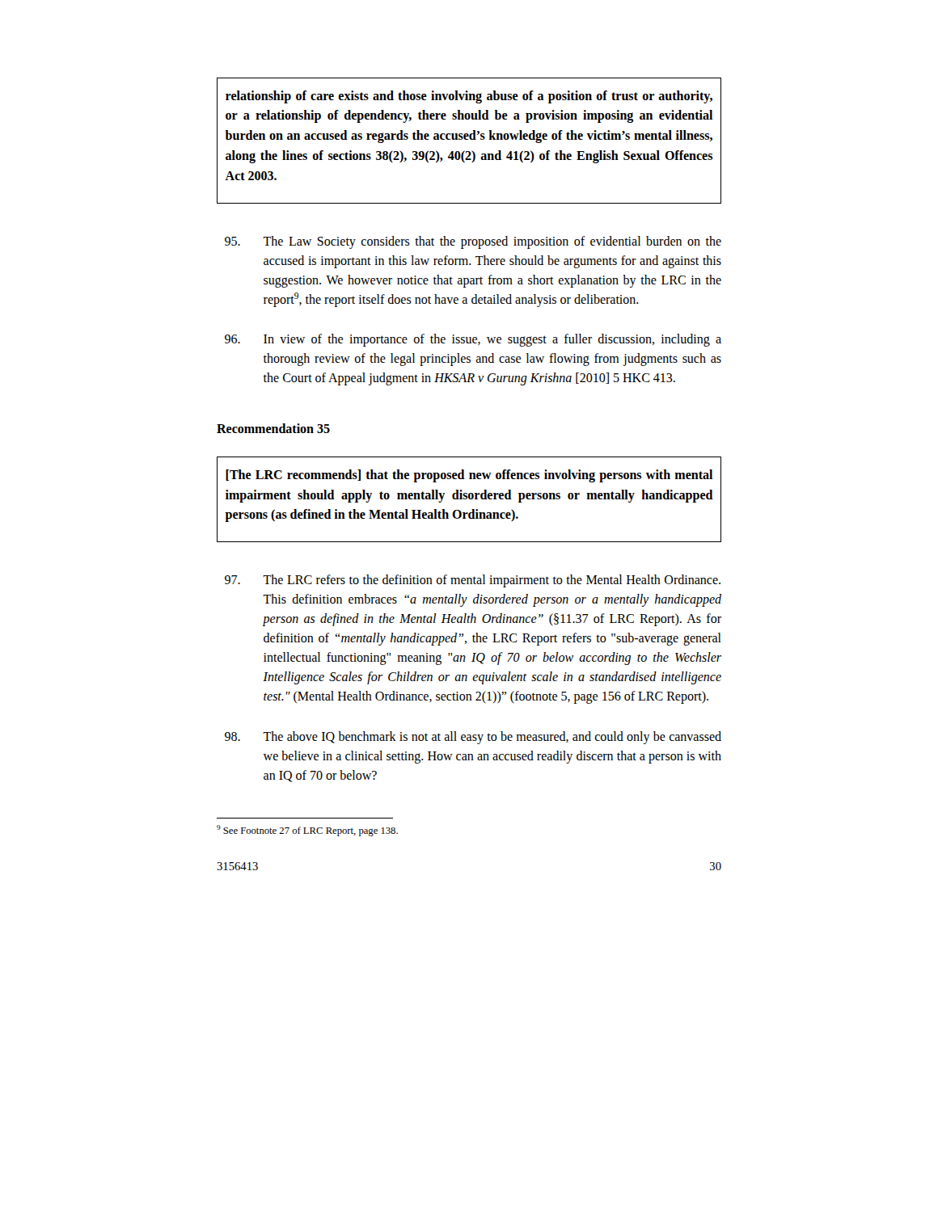relationship of care exists and those involving abuse of a position of trust or authority, or a relationship of dependency, there should be a provision imposing an evidential burden on an accused as regards the accused’s knowledge of the victim’s mental illness, along the lines of sections 38(2), 39(2), 40(2) and 41(2) of the English Sexual Offences Act 2003.
95.
The Law Society considers that the proposed imposition of evidential burden on the accused is important in this law reform. There should be arguments for and against this suggestion. We however notice that apart from a short explanation by the LRC in the report9, the report itself does not have a detailed analysis or deliberation.
96.
In view of the importance of the issue, we suggest a fuller discussion, including a thorough review of the legal principles and case law flowing from judgments such as the Court of Appeal judgment in HKSAR v Gurung Krishna [2010] 5 HKC 413.
Recommendation 35
[The LRC recommends] that the proposed new offences involving persons with mental impairment should apply to mentally disordered persons or mentally handicapped persons (as defined in the Mental Health Ordinance).
97.
The LRC refers to the definition of mental impairment to the Mental Health Ordinance. This definition embraces “a mentally disordered person or a mentally handicapped person as defined in the Mental Health Ordinance” (§11.37 of LRC Report). As for definition of “mentally handicapped”, the LRC Report refers to "sub-average general intellectual functioning" meaning "an IQ of 70 or below according to the Wechsler Intelligence Scales for Children or an equivalent scale in a standardised intelligence test." (Mental Health Ordinance, section 2(1))” (footnote 5, page 156 of LRC Report).
98.
The above IQ benchmark is not at all easy to be measured, and could only be canvassed we believe in a clinical setting. How can an accused readily discern that a person is with an IQ of 70 or below?
9 See Footnote 27 of LRC Report, page 138.
3156413 30